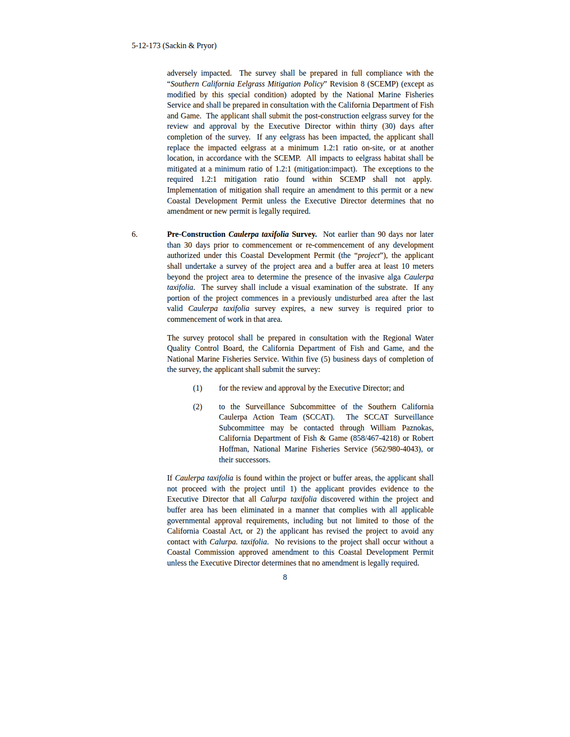5-12-173 (Sackin & Pryor)
adversely impacted. The survey shall be prepared in full compliance with the “Southern California Eelgrass Mitigation Policy” Revision 8 (SCEMP) (except as modified by this special condition) adopted by the National Marine Fisheries Service and shall be prepared in consultation with the California Department of Fish and Game. The applicant shall submit the post-construction eelgrass survey for the review and approval by the Executive Director within thirty (30) days after completion of the survey. If any eelgrass has been impacted, the applicant shall replace the impacted eelgrass at a minimum 1.2:1 ratio on-site, or at another location, in accordance with the SCEMP. All impacts to eelgrass habitat shall be mitigated at a minimum ratio of 1.2:1 (mitigation:impact). The exceptions to the required 1.2:1 mitigation ratio found within SCEMP shall not apply. Implementation of mitigation shall require an amendment to this permit or a new Coastal Development Permit unless the Executive Director determines that no amendment or new permit is legally required.
6.
Pre-Construction Caulerpa taxifolia Survey. Not earlier than 90 days nor later than 30 days prior to commencement or re-commencement of any development authorized under this Coastal Development Permit (the “project”), the applicant shall undertake a survey of the project area and a buffer area at least 10 meters beyond the project area to determine the presence of the invasive alga Caulerpa taxifolia. The survey shall include a visual examination of the substrate. If any portion of the project commences in a previously undisturbed area after the last valid Caulerpa taxifolia survey expires, a new survey is required prior to commencement of work in that area.
The survey protocol shall be prepared in consultation with the Regional Water Quality Control Board, the California Department of Fish and Game, and the National Marine Fisheries Service. Within five (5) business days of completion of the survey, the applicant shall submit the survey:
(1)
for the review and approval by the Executive Director; and
(2)
to the Surveillance Subcommittee of the Southern California Caulerpa Action Team (SCCAT). The SCCAT Surveillance Subcommittee may be contacted through William Paznokas, California Department of Fish & Game (858/467-4218) or Robert Hoffman, National Marine Fisheries Service (562/980-4043), or their successors.
If Caulerpa taxifolia is found within the project or buffer areas, the applicant shall not proceed with the project until 1) the applicant provides evidence to the Executive Director that all Calurpa taxifolia discovered within the project and buffer area has been eliminated in a manner that complies with all applicable governmental approval requirements, including but not limited to those of the California Coastal Act, or 2) the applicant has revised the project to avoid any contact with Calurpa. taxifolia. No revisions to the project shall occur without a Coastal Commission approved amendment to this Coastal Development Permit unless the Executive Director determines that no amendment is legally required.
8